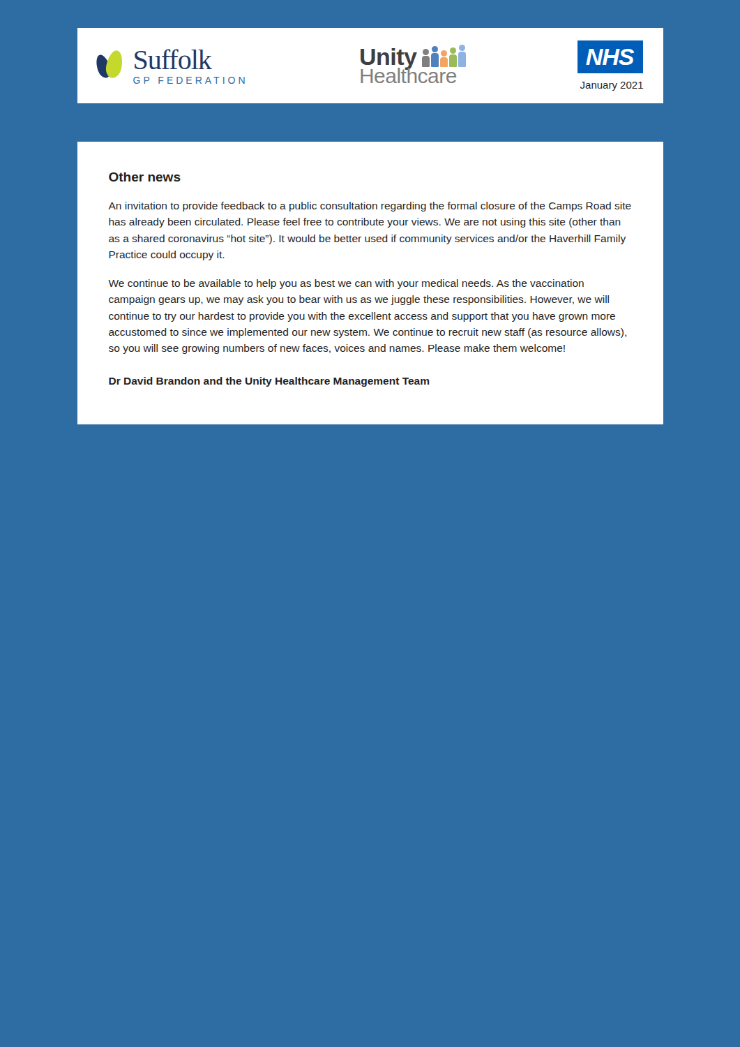Suffolk GP FEDERATION
Unity
Healthcare
NHS
January 2021
Other news
An invitation to provide feedback to a public consultation regarding the formal closure of the Camps Road site has already been circulated. Please feel free to contribute your views. We are not using this site (other than as a shared coronavirus “hot site”). It would be better used if community services and/or the Haverhill Family Practice could occupy it.
We continue to be available to help you as best we can with your medical needs. As the vaccination campaign gears up, we may ask you to bear with us as we juggle these responsibilities. However, we will continue to try our hardest to provide you with the excellent access and support that you have grown more accustomed to since we implemented our new system. We continue to recruit new staff (as resource allows), so you will see growing numbers of new faces, voices and names. Please make them welcome!
Dr David Brandon and the Unity Healthcare Management Team